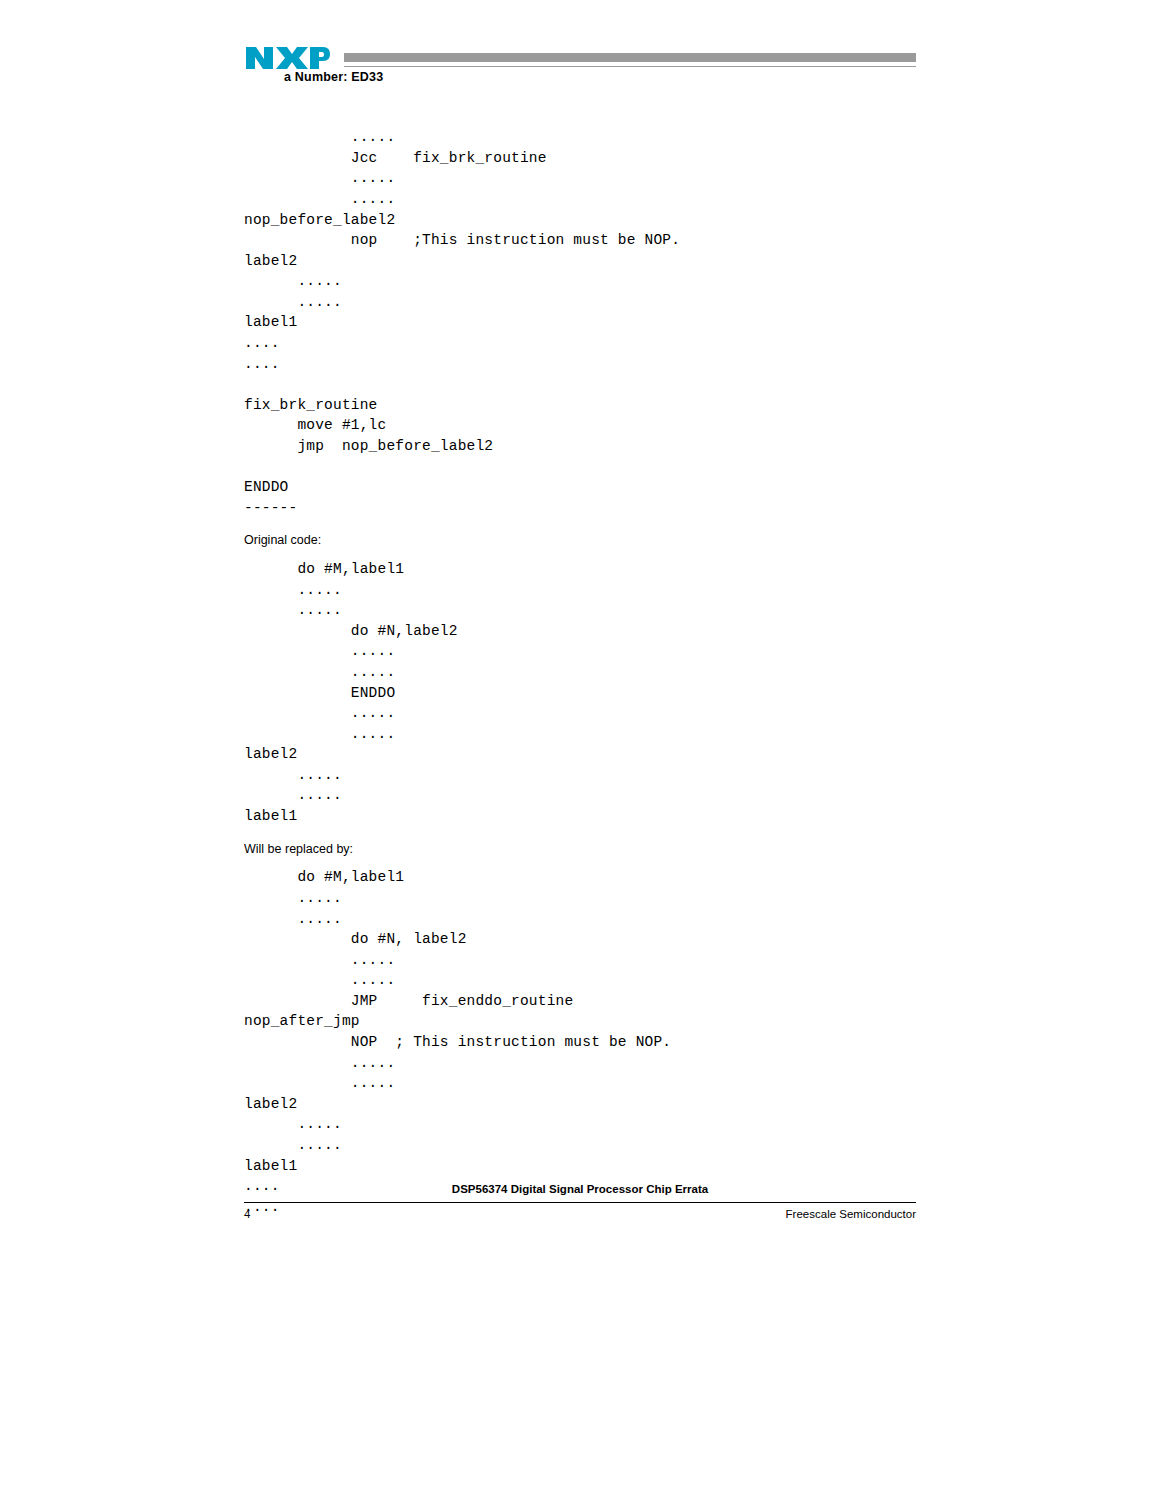a Number: ED33
            .....
            Jcc    fix_brk_routine
            .....
            .....
nop_before_label2
            nop    ;This instruction must be NOP.
label2
      .....
      .....
label1
....
....

fix_brk_routine
      move #1,lc
      jmp  nop_before_label2

ENDDO
------
Original code:
      do #M,label1
      .....
      .....
            do #N,label2
            .....
            .....
            ENDDO
            .....
            .....
label2
      .....
      .....
label1
Will be replaced by:
      do #M,label1
      .....
      .....
            do #N, label2
            .....
            .....
            JMP     fix_enddo_routine
nop_after_jmp
            NOP  ; This instruction must be NOP.
            .....
            .....
label2
      .....
      .....
label1
....
....
DSP56374 Digital Signal Processor Chip Errata
4 Freescale Semiconductor